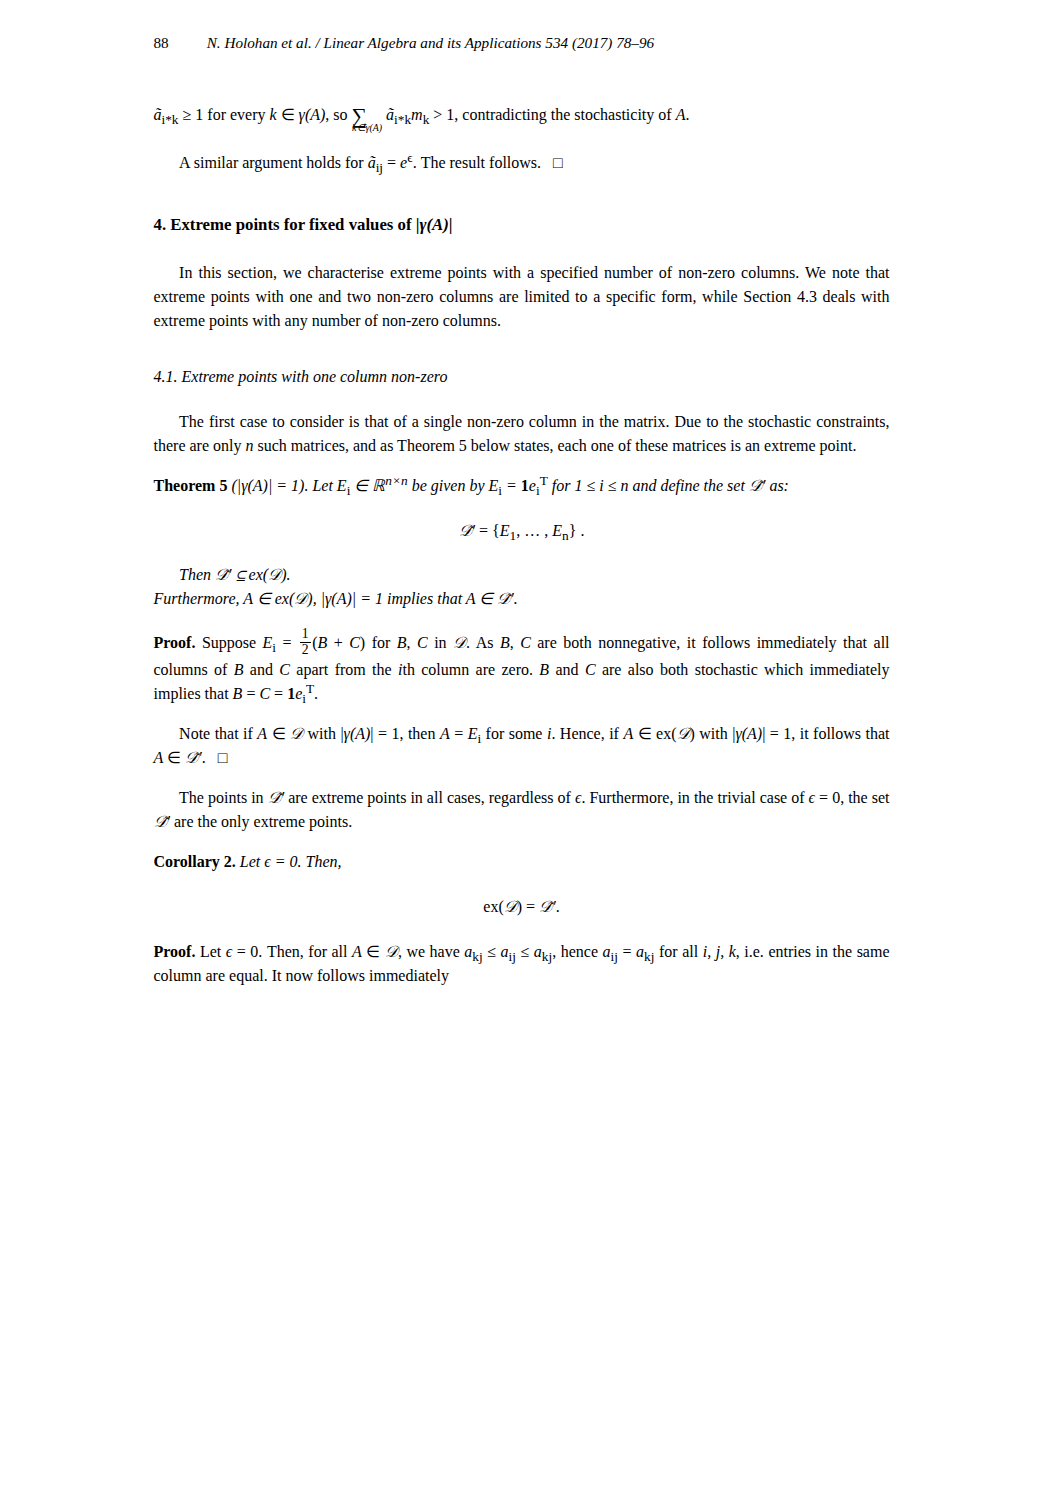88 N. Holohan et al. / Linear Algebra and its Applications 534 (2017) 78–96
ãi*k ≥ 1 for every k ∈ γ(A), so ∑k∈γ(A) ãi*kmk > 1, contradicting the stochasticity of A.
A similar argument holds for ãij = eϵ. The result follows. □
4. Extreme points for fixed values of |γ(A)|
In this section, we characterise extreme points with a specified number of non-zero columns. We note that extreme points with one and two non-zero columns are limited to a specific form, while Section 4.3 deals with extreme points with any number of non-zero columns.
4.1. Extreme points with one column non-zero
The first case to consider is that of a single non-zero column in the matrix. Due to the stochastic constraints, there are only n such matrices, and as Theorem 5 below states, each one of these matrices is an extreme point.
Theorem 5 (|γ(A)| = 1). Let Ei ∈ ℝn×n be given by Ei = 1 eiT for 1 ≤ i ≤ n and define the set 𝒟̃′ as:
𝒟̃′ = {E1, … , En} .
Then 𝒟̃′ ⊆ ex(𝒟).
Furthermore, A ∈ ex(𝒟), |γ(A)| = 1 implies that A ∈ 𝒟̃′.
Proof. Suppose Ei = 12(B + C) for B, C in 𝒟. As B, C are both nonnegative, it follows immediately that all columns of B and C apart from the ith column are zero. B and C are also both stochastic which immediately implies that B = C = 1 eiT.
Note that if A ∈ 𝒟 with |γ(A)| = 1, then A = Ei for some i. Hence, if A ∈ ex(𝒟) with |γ(A)| = 1, it follows that A ∈ 𝒟̃′. □
The points in 𝒟̃′ are extreme points in all cases, regardless of ϵ. Furthermore, in the trivial case of ϵ = 0, the set 𝒟̃′ are the only extreme points.
Corollary 2. Let ϵ = 0. Then,
ex(𝒟) = 𝒟̃′.
Proof. Let ϵ = 0. Then, for all A ∈ 𝒟, we have akj ≤ aij ≤ akj, hence aij = akj for all i, j, k, i.e. entries in the same column are equal. It now follows immediately